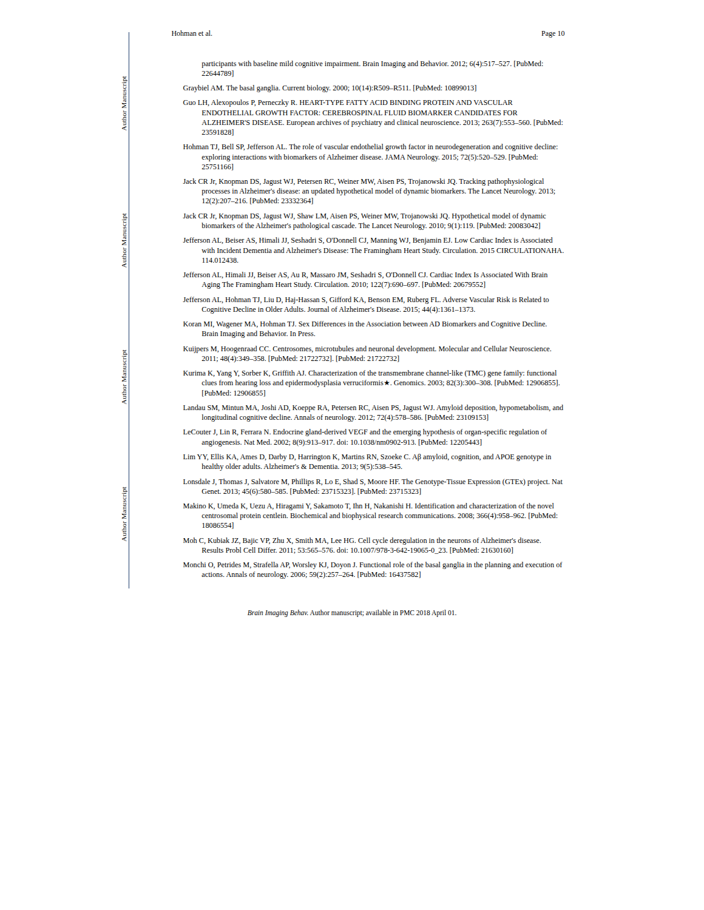Author Manuscript Author Manuscript Author Manuscript Author Manuscript
Hohman et al. Page 10
participants with baseline mild cognitive impairment. Brain Imaging and Behavior. 2012; 6(4):517–527. [PubMed: 22644789]
Graybiel AM. The basal ganglia. Current biology. 2000; 10(14):R509–R511. [PubMed: 10899013]
Guo LH, Alexopoulos P, Perneczky R. HEART-TYPE FATTY ACID BINDING PROTEIN AND VASCULAR ENDOTHELIAL GROWTH FACTOR: CEREBROSPINAL FLUID BIOMARKER CANDIDATES FOR ALZHEIMER'S DISEASE. European archives of psychiatry and clinical neuroscience. 2013; 263(7):553–560. [PubMed: 23591828]
Hohman TJ, Bell SP, Jefferson AL. The role of vascular endothelial growth factor in neurodegeneration and cognitive decline: exploring interactions with biomarkers of Alzheimer disease. JAMA Neurology. 2015; 72(5):520–529. [PubMed: 25751166]
Jack CR Jr, Knopman DS, Jagust WJ, Petersen RC, Weiner MW, Aisen PS, Trojanowski JQ. Tracking pathophysiological processes in Alzheimer's disease: an updated hypothetical model of dynamic biomarkers. The Lancet Neurology. 2013; 12(2):207–216. [PubMed: 23332364]
Jack CR Jr, Knopman DS, Jagust WJ, Shaw LM, Aisen PS, Weiner MW, Trojanowski JQ. Hypothetical model of dynamic biomarkers of the Alzheimer's pathological cascade. The Lancet Neurology. 2010; 9(1):119. [PubMed: 20083042]
Jefferson AL, Beiser AS, Himali JJ, Seshadri S, O'Donnell CJ, Manning WJ, Benjamin EJ. Low Cardiac Index is Associated with Incident Dementia and Alzheimer's Disease: The Framingham Heart Study. Circulation. 2015 CIRCULATIONAHA. 114.012438.
Jefferson AL, Himali JJ, Beiser AS, Au R, Massaro JM, Seshadri S, O'Donnell CJ. Cardiac Index Is Associated With Brain Aging The Framingham Heart Study. Circulation. 2010; 122(7):690–697. [PubMed: 20679552]
Jefferson AL, Hohman TJ, Liu D, Haj-Hassan S, Gifford KA, Benson EM, Ruberg FL. Adverse Vascular Risk is Related to Cognitive Decline in Older Adults. Journal of Alzheimer's Disease. 2015; 44(4):1361–1373.
Koran MI, Wagener MA, Hohman TJ. Sex Differences in the Association between AD Biomarkers and Cognitive Decline. Brain Imaging and Behavior. In Press.
Kuijpers M, Hoogenraad CC. Centrosomes, microtubules and neuronal development. Molecular and Cellular Neuroscience. 2011; 48(4):349–358. [PubMed: 21722732]. [PubMed: 21722732]
Kurima K, Yang Y, Sorber K, Griffith AJ. Characterization of the transmembrane channel-like (TMC) gene family: functional clues from hearing loss and epidermodysplasia verruciformis★. Genomics. 2003; 82(3):300–308. [PubMed: 12906855]. [PubMed: 12906855]
Landau SM, Mintun MA, Joshi AD, Koeppe RA, Petersen RC, Aisen PS, Jagust WJ. Amyloid deposition, hypometabolism, and longitudinal cognitive decline. Annals of neurology. 2012; 72(4):578–586. [PubMed: 23109153]
LeCouter J, Lin R, Ferrara N. Endocrine gland-derived VEGF and the emerging hypothesis of organ-specific regulation of angiogenesis. Nat Med. 2002; 8(9):913–917. doi: 10.1038/nm0902-913. [PubMed: 12205443]
Lim YY, Ellis KA, Ames D, Darby D, Harrington K, Martins RN, Szoeke C. Aβ amyloid, cognition, and APOE genotype in healthy older adults. Alzheimer's & Dementia. 2013; 9(5):538–545.
Lonsdale J, Thomas J, Salvatore M, Phillips R, Lo E, Shad S, Moore HF. The Genotype-Tissue Expression (GTEx) project. Nat Genet. 2013; 45(6):580–585. [PubMed: 23715323]. [PubMed: 23715323]
Makino K, Umeda K, Uezu A, Hiragami Y, Sakamoto T, Ihn H, Nakanishi H. Identification and characterization of the novel centrosomal protein centlein. Biochemical and biophysical research communications. 2008; 366(4):958–962. [PubMed: 18086554]
Moh C, Kubiak JZ, Bajic VP, Zhu X, Smith MA, Lee HG. Cell cycle deregulation in the neurons of Alzheimer's disease. Results Probl Cell Differ. 2011; 53:565–576. doi: 10.1007/978-3-642-19065-0_23. [PubMed: 21630160]
Monchi O, Petrides M, Strafella AP, Worsley KJ, Doyon J. Functional role of the basal ganglia in the planning and execution of actions. Annals of neurology. 2006; 59(2):257–264. [PubMed: 16437582]
Brain Imaging Behav. Author manuscript; available in PMC 2018 April 01.